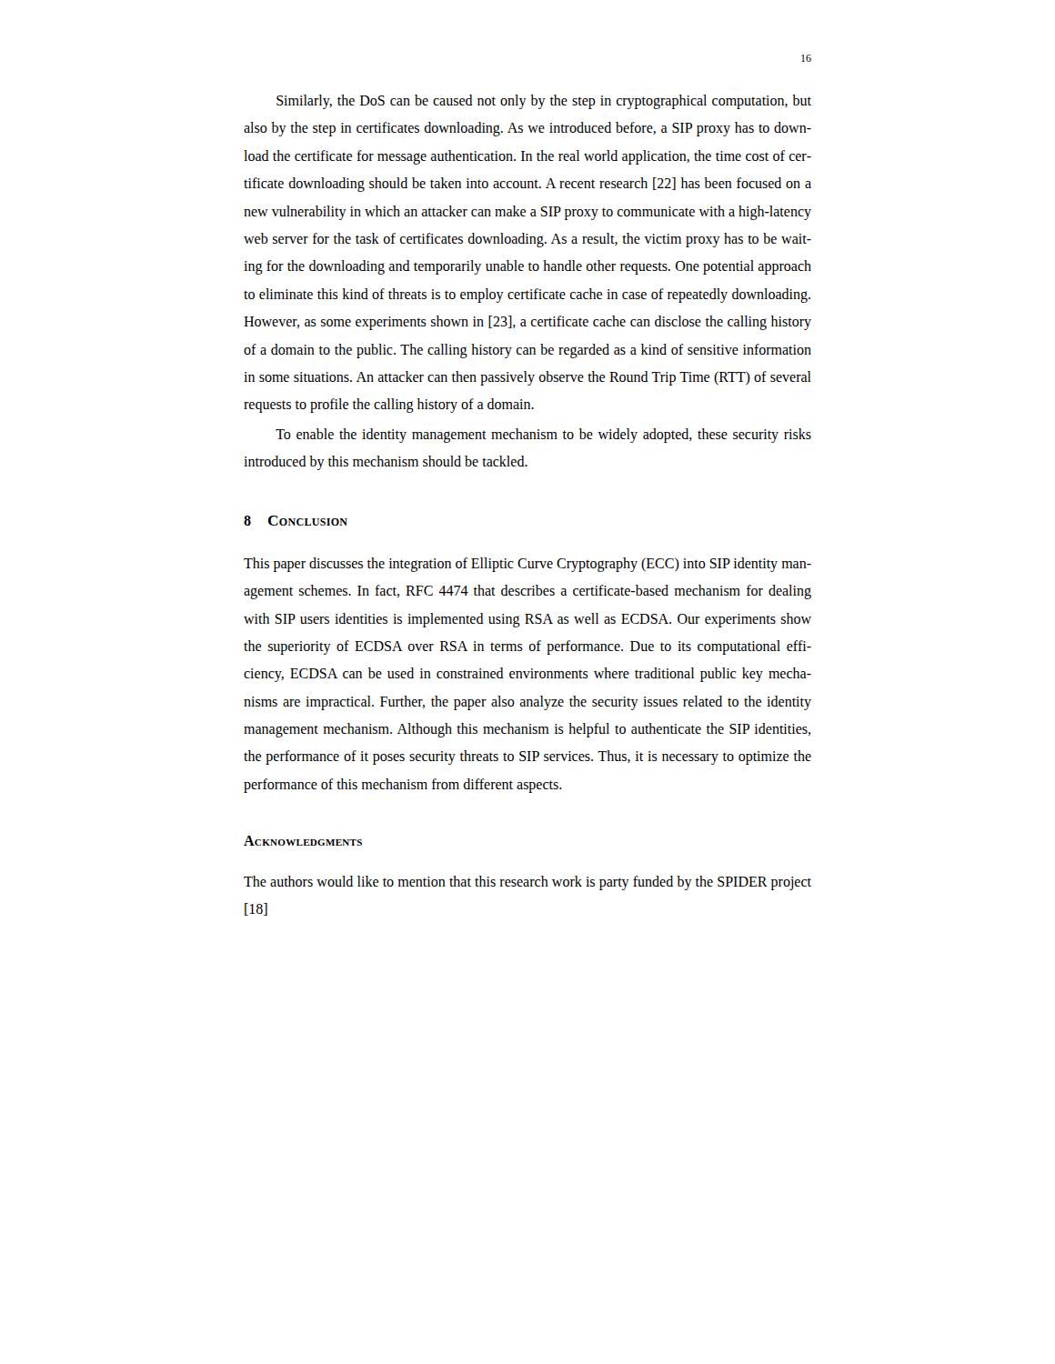16
Similarly, the DoS can be caused not only by the step in cryptographical computation, but also by the step in certificates downloading. As we introduced before, a SIP proxy has to download the certificate for message authentication. In the real world application, the time cost of certificate downloading should be taken into account. A recent research [22] has been focused on a new vulnerability in which an attacker can make a SIP proxy to communicate with a high-latency web server for the task of certificates downloading. As a result, the victim proxy has to be waiting for the downloading and temporarily unable to handle other requests. One potential approach to eliminate this kind of threats is to employ certificate cache in case of repeatedly downloading. However, as some experiments shown in [23], a certificate cache can disclose the calling history of a domain to the public. The calling history can be regarded as a kind of sensitive information in some situations. An attacker can then passively observe the Round Trip Time (RTT) of several requests to profile the calling history of a domain.
To enable the identity management mechanism to be widely adopted, these security risks introduced by this mechanism should be tackled.
8 Conclusion
This paper discusses the integration of Elliptic Curve Cryptography (ECC) into SIP identity management schemes. In fact, RFC 4474 that describes a certificate-based mechanism for dealing with SIP users identities is implemented using RSA as well as ECDSA. Our experiments show the superiority of ECDSA over RSA in terms of performance. Due to its computational efficiency, ECDSA can be used in constrained environments where traditional public key mechanisms are impractical. Further, the paper also analyze the security issues related to the identity management mechanism. Although this mechanism is helpful to authenticate the SIP identities, the performance of it poses security threats to SIP services. Thus, it is necessary to optimize the performance of this mechanism from different aspects.
Acknowledgments
The authors would like to mention that this research work is party funded by the SPIDER project [18]